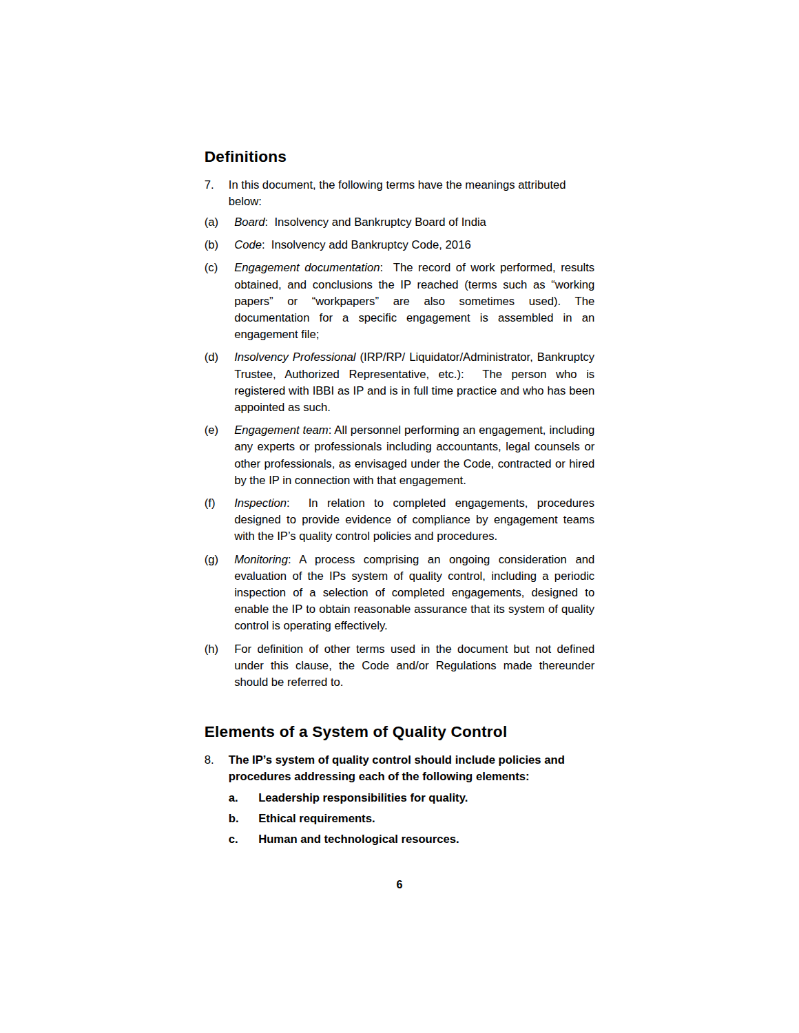Definitions
7. In this document, the following terms have the meanings attributed below:
(a) Board: Insolvency and Bankruptcy Board of India
(b) Code: Insolvency add Bankruptcy Code, 2016
(c) Engagement documentation: The record of work performed, results obtained, and conclusions the IP reached (terms such as “working papers” or “workpapers” are also sometimes used). The documentation for a specific engagement is assembled in an engagement file;
(d) Insolvency Professional (IRP/RP/ Liquidator/Administrator, Bankruptcy Trustee, Authorized Representative, etc.): The person who is registered with IBBI as IP and is in full time practice and who has been appointed as such.
(e) Engagement team: All personnel performing an engagement, including any experts or professionals including accountants, legal counsels or other professionals, as envisaged under the Code, contracted or hired by the IP in connection with that engagement.
(f) Inspection: In relation to completed engagements, procedures designed to provide evidence of compliance by engagement teams with the IP’s quality control policies and procedures.
(g) Monitoring: A process comprising an ongoing consideration and evaluation of the IPs system of quality control, including a periodic inspection of a selection of completed engagements, designed to enable the IP to obtain reasonable assurance that its system of quality control is operating effectively.
(h) For definition of other terms used in the document but not defined under this clause, the Code and/or Regulations made thereunder should be referred to.
Elements of a System of Quality Control
8. The IP’s system of quality control should include policies and procedures addressing each of the following elements:
a. Leadership responsibilities for quality.
b. Ethical requirements.
c. Human and technological resources.
6